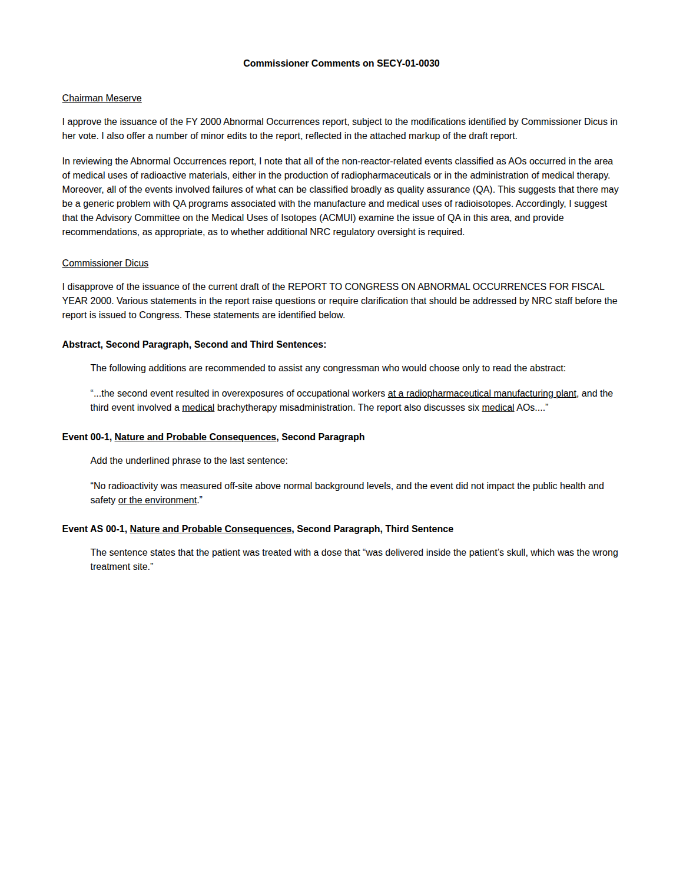Commissioner Comments on SECY-01-0030
Chairman Meserve
I approve the issuance of the FY 2000 Abnormal Occurrences report, subject to the modifications identified by Commissioner Dicus in her vote. I also offer a number of minor edits to the report, reflected in the attached markup of the draft report.
In reviewing the Abnormal Occurrences report, I note that all of the non-reactor-related events classified as AOs occurred in the area of medical uses of radioactive materials, either in the production of radiopharmaceuticals or in the administration of medical therapy. Moreover, all of the events involved failures of what can be classified broadly as quality assurance (QA). This suggests that there may be a generic problem with QA programs associated with the manufacture and medical uses of radioisotopes. Accordingly, I suggest that the Advisory Committee on the Medical Uses of Isotopes (ACMUI) examine the issue of QA in this area, and provide recommendations, as appropriate, as to whether additional NRC regulatory oversight is required.
Commissioner Dicus
I disapprove of the issuance of the current draft of the REPORT TO CONGRESS ON ABNORMAL OCCURRENCES FOR FISCAL YEAR 2000. Various statements in the report raise questions or require clarification that should be addressed by NRC staff before the report is issued to Congress. These statements are identified below.
Abstract, Second Paragraph, Second and Third Sentences:
The following additions are recommended to assist any congressman who would choose only to read the abstract:
“...the second event resulted in overexposures of occupational workers at a radiopharmaceutical manufacturing plant, and the third event involved a medical brachytherapy misadministration. The report also discusses six medical AOs....”
Event 00-1, Nature and Probable Consequences, Second Paragraph
Add the underlined phrase to the last sentence:
“No radioactivity was measured off-site above normal background levels, and the event did not impact the public health and safety or the environment.”
Event AS 00-1, Nature and Probable Consequences, Second Paragraph, Third Sentence
The sentence states that the patient was treated with a dose that “was delivered inside the patient’s skull, which was the wrong treatment site.”